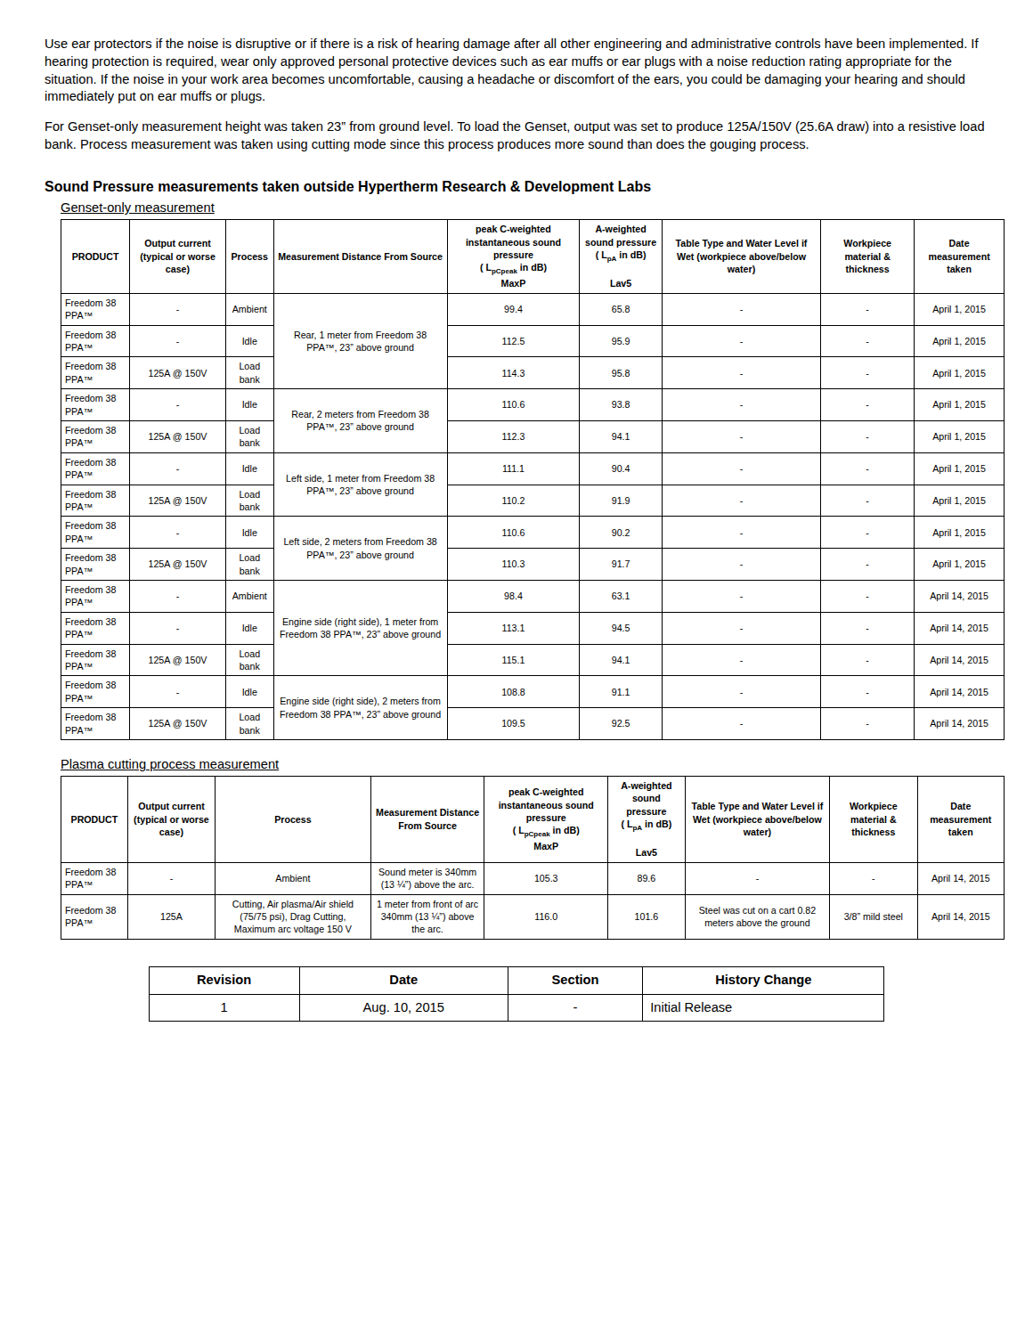Use ear protectors if the noise is disruptive or if there is a risk of hearing damage after all other engineering and administrative controls have been implemented. If hearing protection is required, wear only approved personal protective devices such as ear muffs or ear plugs with a noise reduction rating appropriate for the situation. If the noise in your work area becomes uncomfortable, causing a headache or discomfort of the ears, you could be damaging your hearing and should immediately put on ear muffs or plugs.
For Genset-only measurement height was taken 23” from ground level. To load the Genset, output was set to produce 125A/150V (25.6A draw) into a resistive load bank. Process measurement was taken using cutting mode since this process produces more sound than does the gouging process.
Sound Pressure measurements taken outside Hypertherm Research & Development Labs
Genset-only measurement
| PRODUCT | Output current (typical or worse case) | Process | Measurement Distance From Source | peak C-weighted instantaneous sound pressure ( L pCpeak in dB) MaxP | A-weighted sound pressure ( L pA in dB) Lav5 | Table Type and Water Level if Wet (workpiece above/below water) | Workpiece material & thickness | Date measurement taken |
| --- | --- | --- | --- | --- | --- | --- | --- | --- |
| Freedom 38 PPA™ | - | Ambient | Rear, 1 meter from Freedom 38 PPA™, 23” above ground | 99.4 | 65.8 | - | - | April 1, 2015 |
| Freedom 38 PPA™ | - | Idle | 112.5 | 95.9 | - | - | April 1, 2015 |
| Freedom 38 PPA™ | 125A @ 150V | Load bank | 114.3 | 95.8 | - | - | April 1, 2015 |
| Freedom 38 PPA™ | - | Idle | Rear, 2 meters from Freedom 38 PPA™, 23” above ground | 110.6 | 93.8 | - | - | April 1, 2015 |
| Freedom 38 PPA™ | 125A @ 150V | Load bank | 112.3 | 94.1 | - | - | April 1, 2015 |
| Freedom 38 PPA™ | - | Idle | Left side, 1 meter from Freedom 38 PPA™, 23” above ground | 111.1 | 90.4 | - | - | April 1, 2015 |
| Freedom 38 PPA™ | 125A @ 150V | Load bank | 110.2 | 91.9 | - | - | April 1, 2015 |
| Freedom 38 PPA™ | - | Idle | Left side, 2 meters from Freedom 38 PPA™, 23” above ground | 110.6 | 90.2 | - | - | April 1, 2015 |
| Freedom 38 PPA™ | 125A @ 150V | Load bank | 110.3 | 91.7 | - | - | April 1, 2015 |
| Freedom 38 PPA™ | - | Ambient | Engine side (right side), 1 meter from Freedom 38 PPA™, 23” above ground | 98.4 | 63.1 | - | - | April 14, 2015 |
| Freedom 38 PPA™ | - | Idle | 113.1 | 94.5 | - | - | April 14, 2015 |
| Freedom 38 PPA™ | 125A @ 150V | Load bank | 115.1 | 94.1 | - | - | April 14, 2015 |
| Freedom 38 PPA™ | - | Idle | Engine side (right side), 2 meters from Freedom 38 PPA™, 23” above ground | 108.8 | 91.1 | - | - | April 14, 2015 |
| Freedom 38 PPA™ | 125A @ 150V | Load bank | 109.5 | 92.5 | - | - | April 14, 2015 |
Plasma cutting process measurement
| PRODUCT | Output current (typical or worse case) | Process | Measurement Distance From Source | peak C-weighted instantaneous sound pressure ( L pCpeak in dB) MaxP | A-weighted sound pressure ( L pA in dB) Lav5 | Table Type and Water Level if Wet (workpiece above/below water) | Workpiece material & thickness | Date measurement taken |
| --- | --- | --- | --- | --- | --- | --- | --- | --- |
| Freedom 38 PPA™ | - | Ambient | Sound meter is 340mm (13 ¼”) above the arc. | 105.3 | 89.6 | - | - | April 14, 2015 |
| Freedom 38 PPA™ | 125A | Cutting, Air plasma/Air shield (75/75 psi), Drag Cutting, Maximum arc voltage 150 V | 1 meter from front of arc 340mm (13 ¼”) above the arc. | 116.0 | 101.6 | Steel was cut on a cart 0.82 meters above the ground | 3/8” mild steel | April 14, 2015 |
| Revision | Date | Section | History Change |
| --- | --- | --- | --- |
| 1 | Aug. 10, 2015 | - | Initial Release |